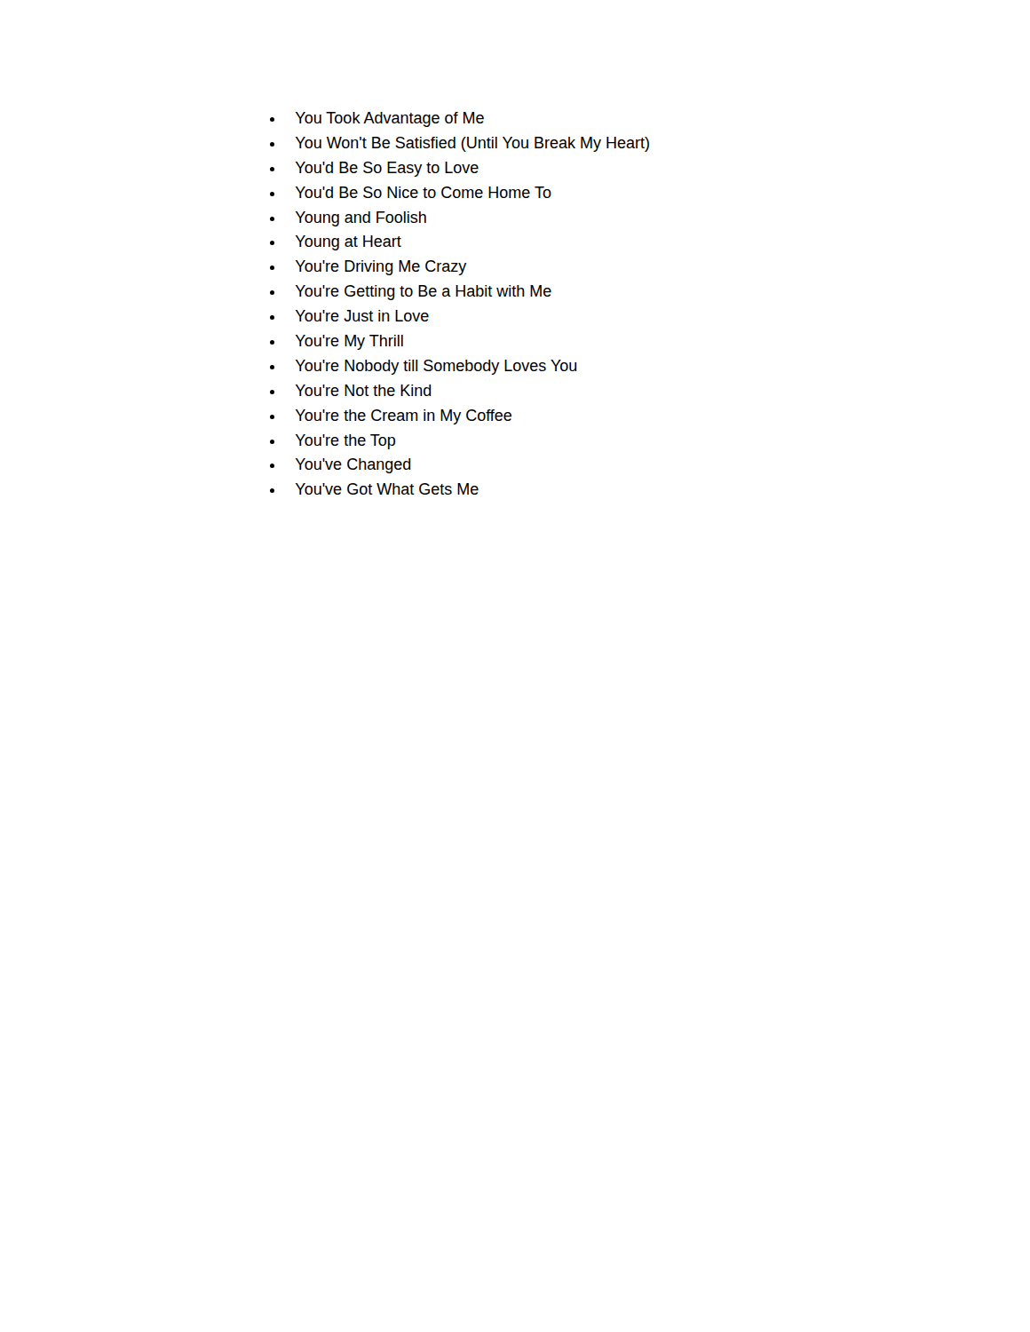You Took Advantage of Me
You Won't Be Satisfied (Until You Break My Heart)
You'd Be So Easy to Love
You'd Be So Nice to Come Home To
Young and Foolish
Young at Heart
You're Driving Me Crazy
You're Getting to Be a Habit with Me
You're Just in Love
You're My Thrill
You're Nobody till Somebody Loves You
You're Not the Kind
You're the Cream in My Coffee
You're the Top
You've Changed
You've Got What Gets Me